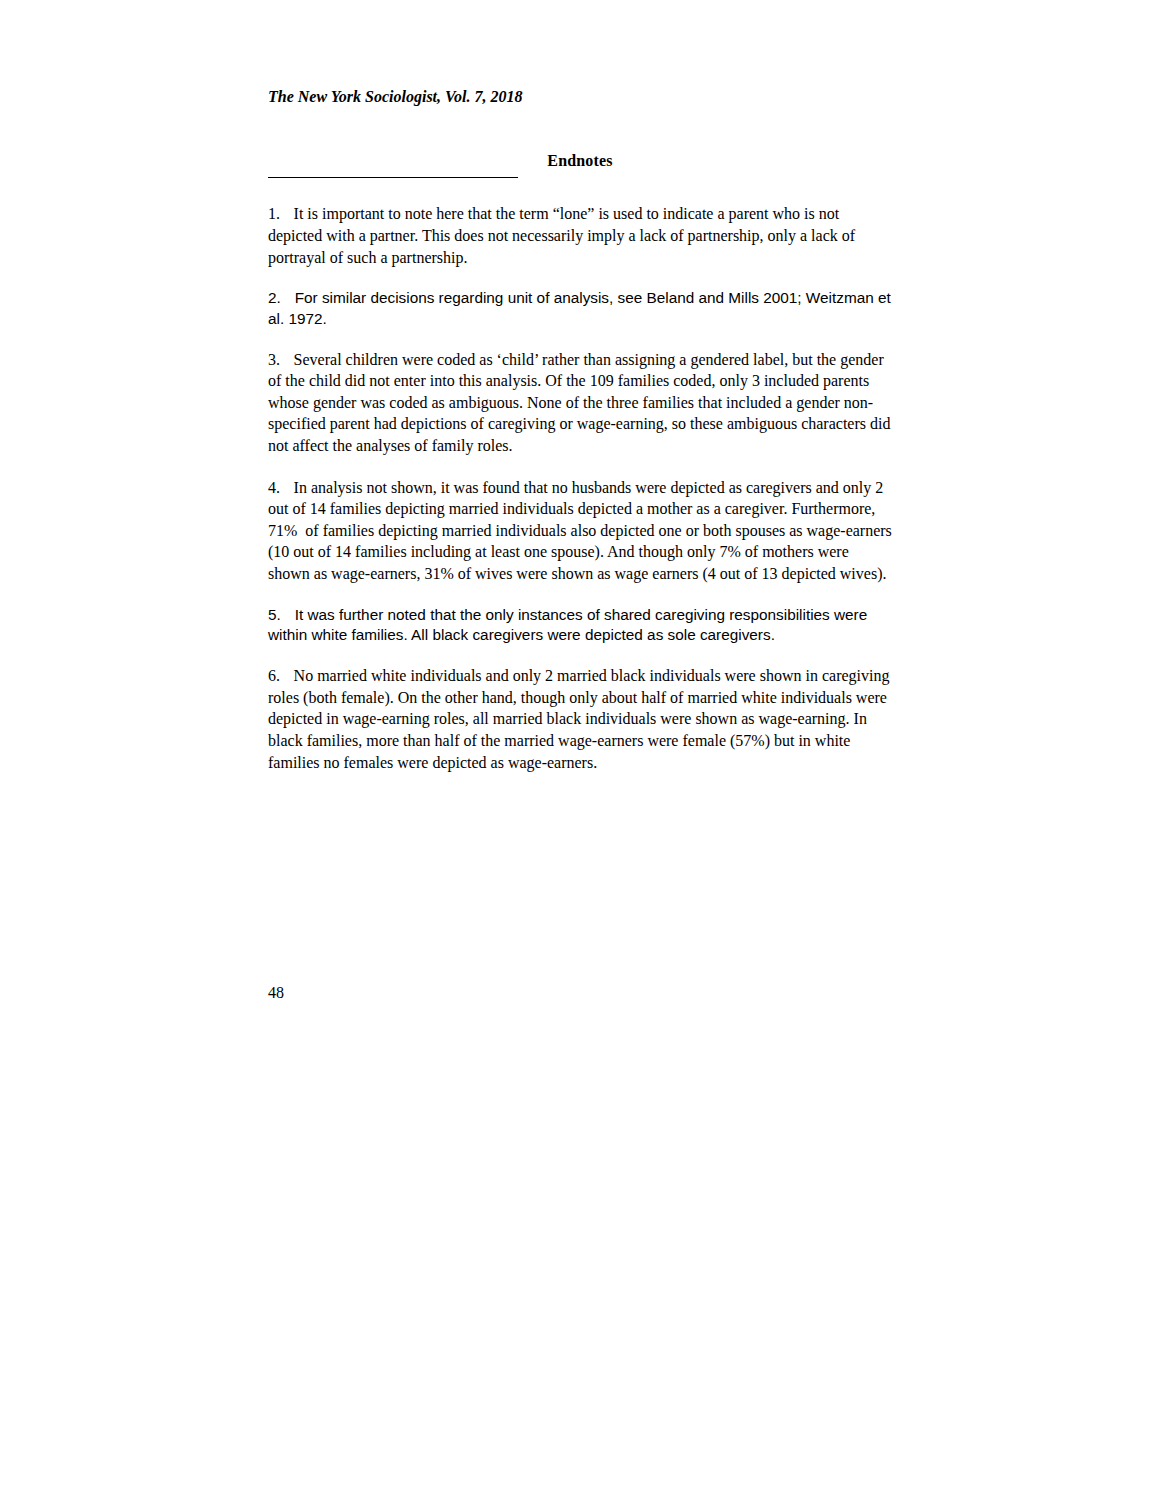The New York Sociologist, Vol. 7, 2018
Endnotes
1. It is important to note here that the term “lone” is used to indicate a parent who is not depicted with a partner. This does not necessarily imply a lack of partnership, only a lack of portrayal of such a partnership.
2. For similar decisions regarding unit of analysis, see Beland and Mills 2001; Weitzman et al. 1972.
3. Several children were coded as ‘child’ rather than assigning a gendered label, but the gender of the child did not enter into this analysis. Of the 109 families coded, only 3 included parents whose gender was coded as ambiguous. None of the three families that included a gender non-specified parent had depictions of caregiving or wage-earning, so these ambiguous characters did not affect the analyses of family roles.
4. In analysis not shown, it was found that no husbands were depicted as caregivers and only 2 out of 14 families depicting married individuals depicted a mother as a caregiver. Furthermore, 71% of families depicting married individuals also depicted one or both spouses as wage-earners (10 out of 14 families including at least one spouse). And though only 7% of mothers were shown as wage-earners, 31% of wives were shown as wage earners (4 out of 13 depicted wives).
5. It was further noted that the only instances of shared caregiving responsibilities were within white families. All black caregivers were depicted as sole caregivers.
6. No married white individuals and only 2 married black individuals were shown in caregiving roles (both female). On the other hand, though only about half of married white individuals were depicted in wage-earning roles, all married black individuals were shown as wage-earning. In black families, more than half of the married wage-earners were female (57%) but in white families no females were depicted as wage-earners.
48